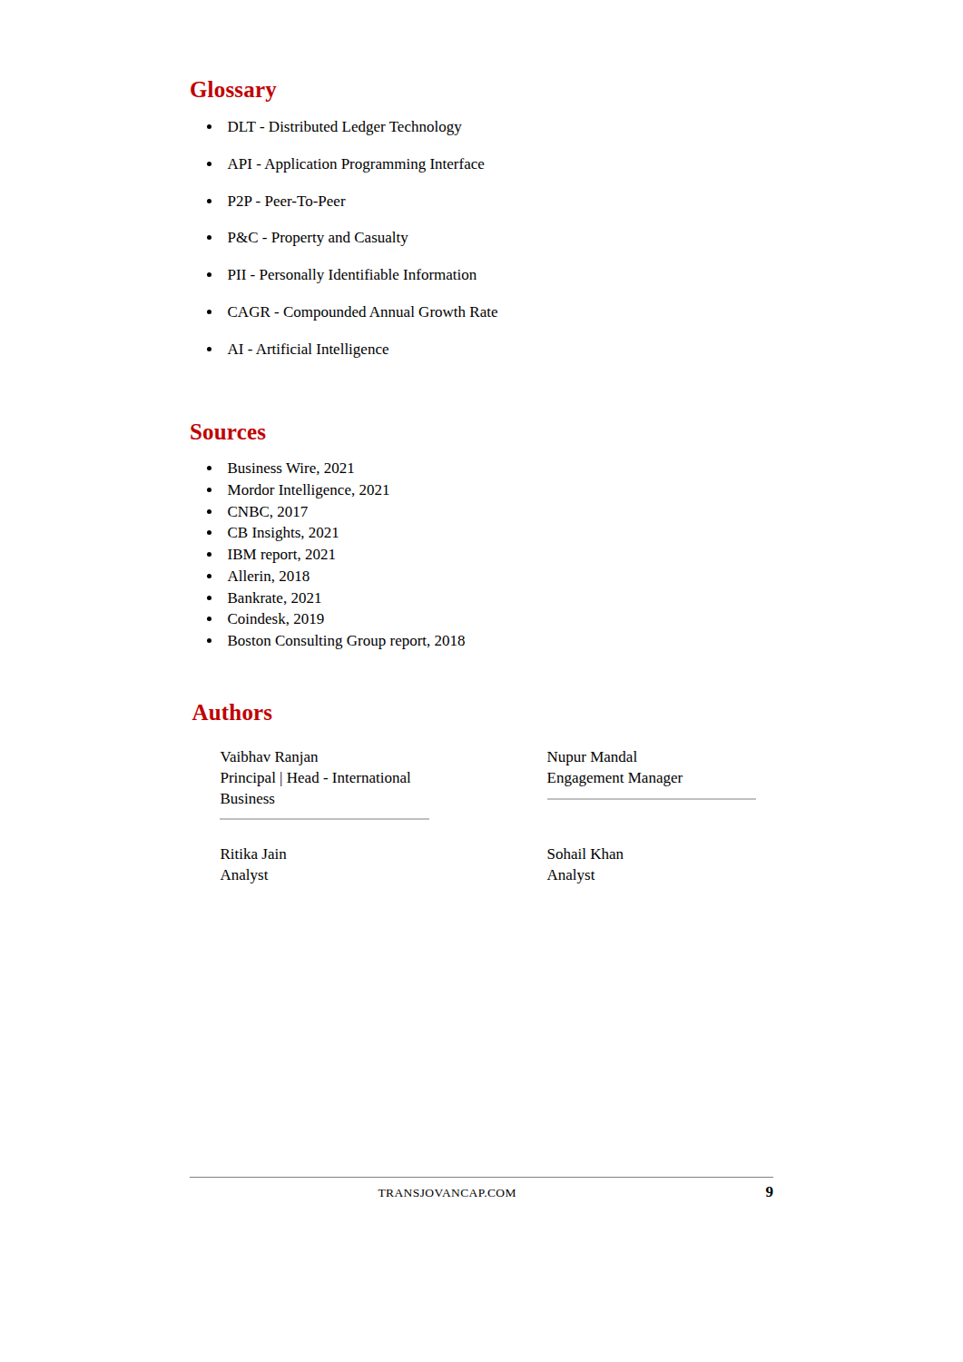Glossary
DLT - Distributed Ledger Technology
API - Application Programming Interface
P2P - Peer-To-Peer
P&C - Property and Casualty
PII - Personally Identifiable Information
CAGR - Compounded Annual Growth Rate
AI - Artificial Intelligence
Sources
Business Wire, 2021
Mordor Intelligence, 2021
CNBC, 2017
CB Insights, 2021
IBM report, 2021
Allerin, 2018
Bankrate, 2021
Coindesk, 2019
Boston Consulting Group report, 2018
Authors
Vaibhav Ranjan Principal | Head - International Business
Nupur Mandal Engagement Manager
Ritika Jain Analyst
Sohail Khan Analyst
TRANSJOVANCAP.COM 9